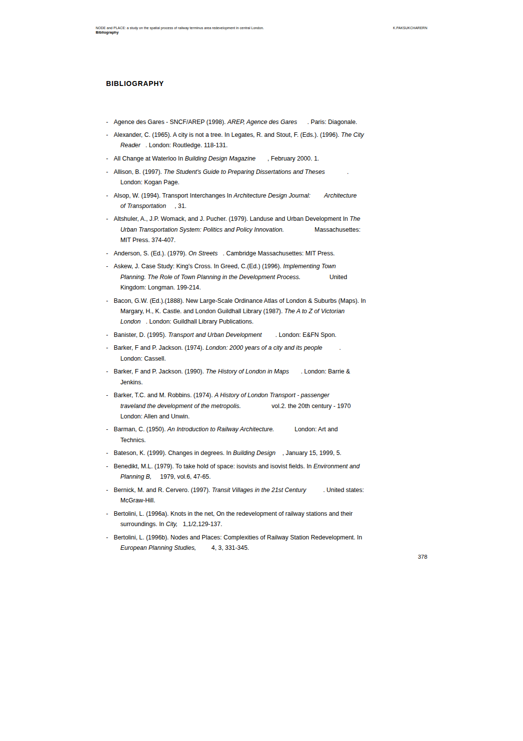NODE and PLACE: a study on the spatial process of railway terminus area redevelopment in central London.
Bibliography
K.PAKSUKCHARERN
BIBLIOGRAPHY
Agence des Gares - SNCF/AREP (1998). AREP, Agence des Gares . Paris: Diagonale.
Alexander, C. (1965). A city is not a tree. In Legates, R. and Stout, F. (Eds.). (1996). The City Reader . London: Routledge. 118-131.
All Change at Waterloo In Building Design Magazine , February 2000. 1.
Allison, B. (1997). The Student's Guide to Preparing Dissertations and Theses . London: Kogan Page.
Alsop, W. (1994). Transport Interchanges In Architecture Design Journal: Architecture of Transportation , 31.
Altshuler, A., J.P. Womack, and J. Pucher. (1979). Landuse and Urban Development In The Urban Transportation System: Politics and Policy Innovation. Massachusettes: MIT Press. 374-407.
Anderson, S. (Ed.). (1979). On Streets . Cambridge Massachusettes: MIT Press.
Askew, J. Case Study: King's Cross. In Greed, C.(Ed.) (1996). Implementing Town Planning. The Role of Town Planning in the Development Process. United Kingdom: Longman. 199-214.
Bacon, G.W. (Ed.).(1888). New Large-Scale Ordinance Atlas of London & Suburbs (Maps). In Margary, H., K. Castle. and London Guildhall Library (1987). The A to Z of Victorian London . London: Guildhall Library Publications.
Banister, D. (1995). Transport and Urban Development . London: E&FN Spon.
Barker, F and P. Jackson. (1974). London: 2000 years of a city and its people . London: Cassell.
Barker, F and P. Jackson. (1990). The History of London in Maps . London: Barrie & Jenkins.
Barker, T.C. and M. Robbins. (1974). A History of London Transport - passenger traveland the development of the metropolis. vol.2. the 20th century - 1970 London: Allen and Unwin.
Barman, C. (1950). An Introduction to Railway Architecture. London: Art and Technics.
Bateson, K. (1999). Changes in degrees. In Building Design , January 15, 1999, 5.
Benedikt, M.L. (1979). To take hold of space: isovists and isovist fields. In Environment and Planning B, 1979, vol.6, 47-65.
Bernick, M. and R. Cervero. (1997). Transit Villages in the 21st Century . United states: McGraw-Hill.
Bertolini, L. (1996a). Knots in the net, On the redevelopment of railway stations and their surroundings. In City, 1,1/2,129-137.
Bertolini, L. (1996b). Nodes and Places: Complexities of Railway Station Redevelopment. In European Planning Studies, 4, 3, 331-345.
378